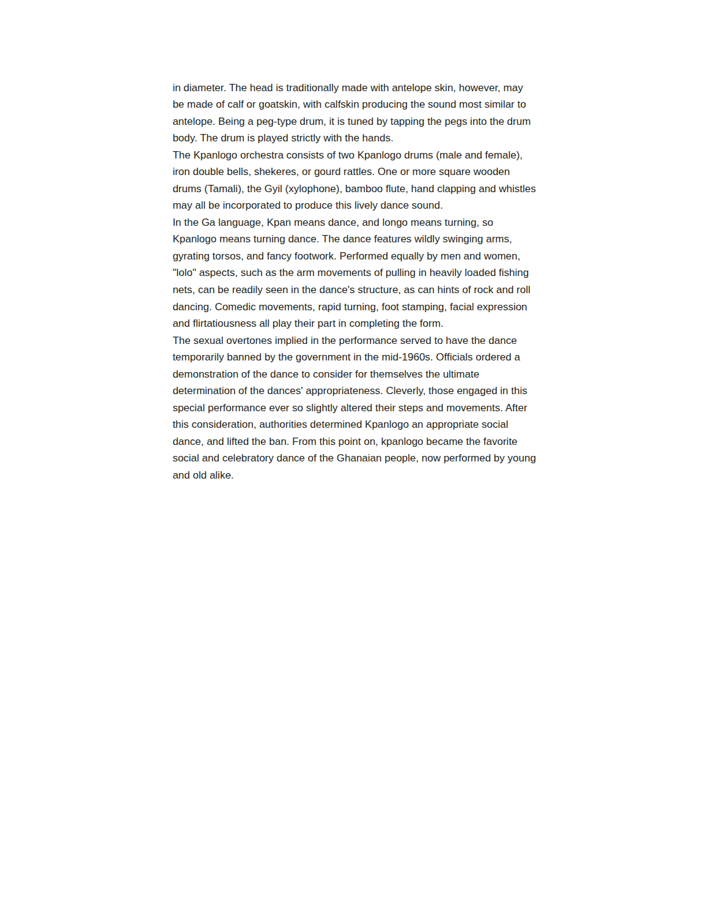in diameter. The head is traditionally made with antelope skin, however, may be made of calf or goatskin, with calfskin producing the sound most similar to antelope. Being a peg-type drum, it is tuned by tapping the pegs into the drum body. The drum is played strictly with the hands.
The Kpanlogo orchestra consists of two Kpanlogo drums (male and female), iron double bells, shekeres, or gourd rattles. One or more square wooden drums (Tamali), the Gyil (xylophone), bamboo flute, hand clapping and whistles may all be incorporated to produce this lively dance sound.
In the Ga language, Kpan means dance, and longo means turning, so Kpanlogo means turning dance. The dance features wildly swinging arms, gyrating torsos, and fancy footwork. Performed equally by men and women, "lolo" aspects, such as the arm movements of pulling in heavily loaded fishing nets, can be readily seen in the dance's structure, as can hints of rock and roll dancing. Comedic movements, rapid turning, foot stamping, facial expression and flirtatiousness all play their part in completing the form.
The sexual overtones implied in the performance served to have the dance temporarily banned by the government in the mid-1960s. Officials ordered a demonstration of the dance to consider for themselves the ultimate determination of the dances' appropriateness. Cleverly, those engaged in this special performance ever so slightly altered their steps and movements. After this consideration, authorities determined Kpanlogo an appropriate social dance, and lifted the ban. From this point on, kpanlogo became the favorite social and celebratory dance of the Ghanaian people, now performed by young and old alike.